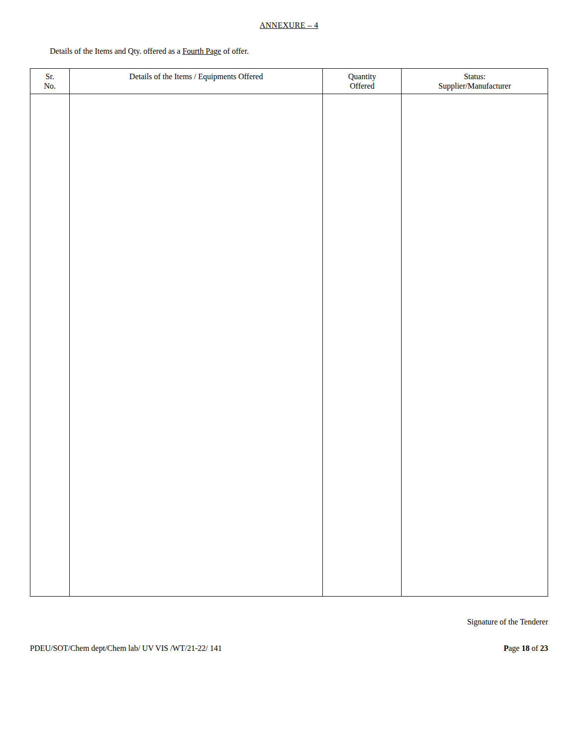ANNEXURE – 4
Details of the Items and Qty. offered as a Fourth Page of offer.
| Sr. No. | Details of the Items / Equipments Offered | Quantity Offered | Status: Supplier/Manufacturer |
| --- | --- | --- | --- |
Signature of the Tenderer
PDEU/SOT/Chem dept/Chem lab/ UV VIS /WT/21-22/ 141
Page 18 of 23